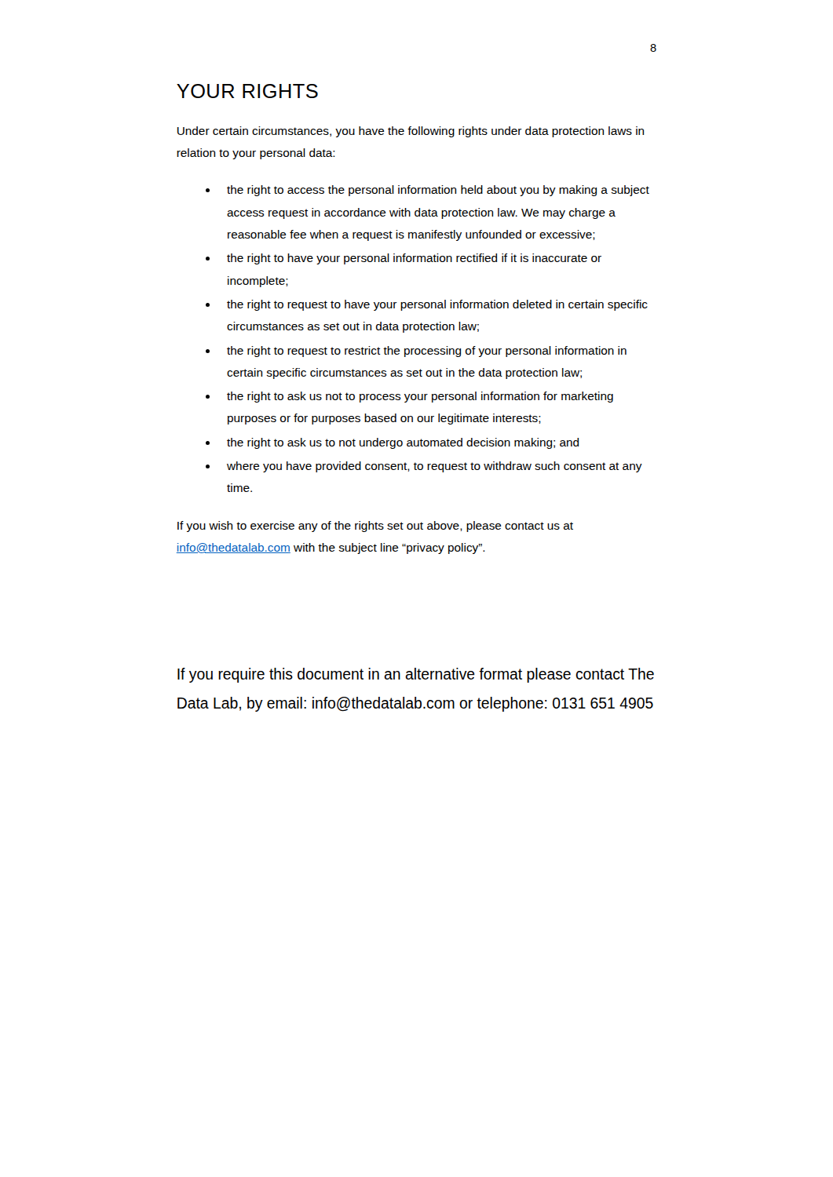8
YOUR RIGHTS
Under certain circumstances, you have the following rights under data protection laws in relation to your personal data:
the right to access the personal information held about you by making a subject access request in accordance with data protection law. We may charge a reasonable fee when a request is manifestly unfounded or excessive;
the right to have your personal information rectified if it is inaccurate or incomplete;
the right to request to have your personal information deleted in certain specific circumstances as set out in data protection law;
the right to request to restrict the processing of your personal information in certain specific circumstances as set out in the data protection law;
the right to ask us not to process your personal information for marketing purposes or for purposes based on our legitimate interests;
the right to ask us to not undergo automated decision making; and
where you have provided consent, to request to withdraw such consent at any time.
If you wish to exercise any of the rights set out above, please contact us at info@thedatalab.com with the subject line “privacy policy”.
If you require this document in an alternative format please contact The Data Lab, by email: info@thedatalab.com or telephone: 0131 651 4905